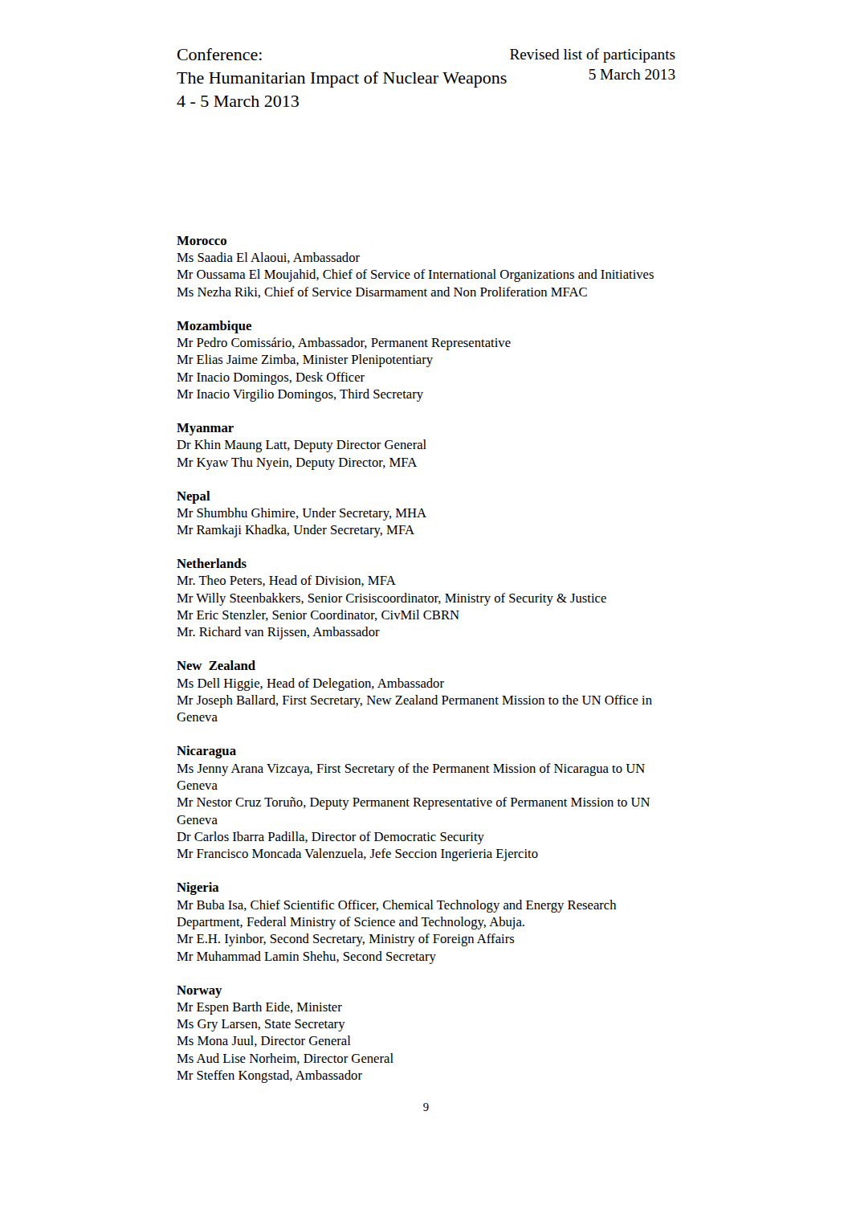Conference:
The Humanitarian Impact of Nuclear Weapons
4 - 5 March 2013
Revised list of participants
5 March 2013
Morocco
Ms Saadia El Alaoui, Ambassador
Mr Oussama El Moujahid, Chief of Service of International Organizations and Initiatives
Ms Nezha Riki, Chief of Service Disarmament and Non Proliferation MFAC
Mozambique
Mr Pedro Comissário, Ambassador, Permanent Representative
Mr Elias Jaime Zimba, Minister Plenipotentiary
Mr Inacio Domingos, Desk Officer
Mr Inacio Virgilio Domingos, Third Secretary
Myanmar
Dr Khin Maung Latt, Deputy Director General
Mr Kyaw Thu Nyein, Deputy Director, MFA
Nepal
Mr Shumbhu Ghimire, Under Secretary, MHA
Mr Ramkaji Khadka, Under Secretary, MFA
Netherlands
Mr. Theo Peters, Head of Division, MFA
Mr Willy Steenbakkers, Senior Crisiscoordinator, Ministry of Security & Justice
Mr Eric Stenzler, Senior Coordinator, CivMil CBRN
Mr. Richard van Rijssen, Ambassador
New Zealand
Ms Dell Higgie, Head of Delegation, Ambassador
Mr Joseph Ballard, First Secretary, New Zealand Permanent Mission to the UN Office in Geneva
Nicaragua
Ms Jenny Arana Vizcaya, First Secretary of the Permanent Mission of Nicaragua to UN Geneva
Mr Nestor Cruz Toruño, Deputy Permanent Representative of Permanent Mission to UN Geneva
Dr Carlos Ibarra Padilla, Director of Democratic Security
Mr Francisco Moncada Valenzuela, Jefe Seccion Ingerieria Ejercito
Nigeria
Mr Buba Isa, Chief Scientific Officer, Chemical Technology and Energy Research Department, Federal Ministry of Science and Technology, Abuja.
Mr E.H. Iyinbor, Second Secretary, Ministry of Foreign Affairs
Mr Muhammad Lamin Shehu, Second Secretary
Norway
Mr Espen Barth Eide, Minister
Ms Gry Larsen, State Secretary
Ms Mona Juul, Director General
Ms Aud Lise Norheim, Director General
Mr Steffen Kongstad, Ambassador
9